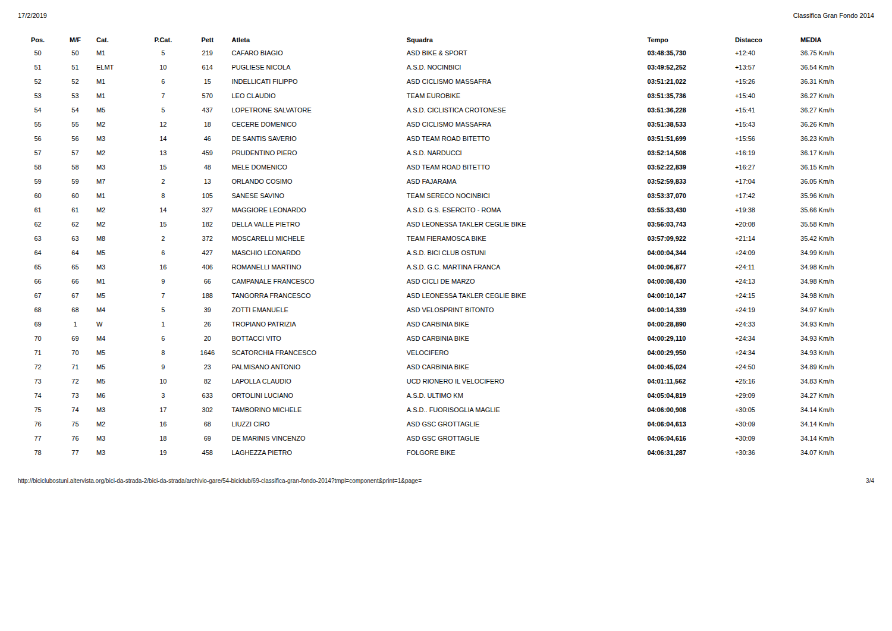17/2/2019 Classifica Gran Fondo 2014
| Pos. | M/F | Cat. | P.Cat. | Pett | Atleta | Squadra | Tempo | Distacco | MEDIA |
| --- | --- | --- | --- | --- | --- | --- | --- | --- | --- |
| 50 | 50 | M1 | 5 | 219 | CAFARO BIAGIO | ASD BIKE & SPORT | 03:48:35,730 | +12:40 | 36.75 Km/h |
| 51 | 51 | ELMT | 10 | 614 | PUGLIESE NICOLA | A.S.D. NOCINBICI | 03:49:52,252 | +13:57 | 36.54 Km/h |
| 52 | 52 | M1 | 6 | 15 | INDELLICATI FILIPPO | ASD CICLISMO MASSAFRA | 03:51:21,022 | +15:26 | 36.31 Km/h |
| 53 | 53 | M1 | 7 | 570 | LEO CLAUDIO | TEAM EUROBIKE | 03:51:35,736 | +15:40 | 36.27 Km/h |
| 54 | 54 | M5 | 5 | 437 | LOPETRONE SALVATORE | A.S.D. CICLISTICA CROTONESE | 03:51:36,228 | +15:41 | 36.27 Km/h |
| 55 | 55 | M2 | 12 | 18 | CECERE DOMENICO | ASD CICLISMO MASSAFRA | 03:51:38,533 | +15:43 | 36.26 Km/h |
| 56 | 56 | M3 | 14 | 46 | DE SANTIS SAVERIO | ASD TEAM ROAD BITETTO | 03:51:51,699 | +15:56 | 36.23 Km/h |
| 57 | 57 | M2 | 13 | 459 | PRUDENTINO PIERO | A.S.D. NARDUCCI | 03:52:14,508 | +16:19 | 36.17 Km/h |
| 58 | 58 | M3 | 15 | 48 | MELE DOMENICO | ASD TEAM ROAD BITETTO | 03:52:22,839 | +16:27 | 36.15 Km/h |
| 59 | 59 | M7 | 2 | 13 | ORLANDO COSIMO | ASD FAJARAMA | 03:52:59,833 | +17:04 | 36.05 Km/h |
| 60 | 60 | M1 | 8 | 105 | SANESE SAVINO | TEAM SERECO NOCINBICI | 03:53:37,070 | +17:42 | 35.96 Km/h |
| 61 | 61 | M2 | 14 | 327 | MAGGIORE LEONARDO | A.S.D. G.S. ESERCITO - ROMA | 03:55:33,430 | +19:38 | 35.66 Km/h |
| 62 | 62 | M2 | 15 | 182 | DELLA VALLE PIETRO | ASD LEONESSA TAKLER CEGLIE BIKE | 03:56:03,743 | +20:08 | 35.58 Km/h |
| 63 | 63 | M8 | 2 | 372 | MOSCARELLI MICHELE | TEAM FIERAMOSCA BIKE | 03:57:09,922 | +21:14 | 35.42 Km/h |
| 64 | 64 | M5 | 6 | 427 | MASCHIO LEONARDO | A.S.D. BICI CLUB OSTUNI | 04:00:04,344 | +24:09 | 34.99 Km/h |
| 65 | 65 | M3 | 16 | 406 | ROMANELLI MARTINO | A.S.D. G.C. MARTINA FRANCA | 04:00:06,877 | +24:11 | 34.98 Km/h |
| 66 | 66 | M1 | 9 | 66 | CAMPANALE FRANCESCO | ASD CICLI DE MARZO | 04:00:08,430 | +24:13 | 34.98 Km/h |
| 67 | 67 | M5 | 7 | 188 | TANGORRA FRANCESCO | ASD LEONESSA TAKLER CEGLIE BIKE | 04:00:10,147 | +24:15 | 34.98 Km/h |
| 68 | 68 | M4 | 5 | 39 | ZOTTI EMANUELE | ASD VELOSPRINT BITONTO | 04:00:14,339 | +24:19 | 34.97 Km/h |
| 69 | 1 | W | 1 | 26 | TROPIANO PATRIZIA | ASD CARBINIA BIKE | 04:00:28,890 | +24:33 | 34.93 Km/h |
| 70 | 69 | M4 | 6 | 20 | BOTTACCI VITO | ASD CARBINIA BIKE | 04:00:29,110 | +24:34 | 34.93 Km/h |
| 71 | 70 | M5 | 8 | 1646 | SCATORCHIA FRANCESCO | VELOCIFERO | 04:00:29,950 | +24:34 | 34.93 Km/h |
| 72 | 71 | M5 | 9 | 23 | PALMISANO ANTONIO | ASD CARBINIA BIKE | 04:00:45,024 | +24:50 | 34.89 Km/h |
| 73 | 72 | M5 | 10 | 82 | LAPOLLA CLAUDIO | UCD RIONERO IL VELOCIFERO | 04:01:11,562 | +25:16 | 34.83 Km/h |
| 74 | 73 | M6 | 3 | 633 | ORTOLINI LUCIANO | A.S.D. ULTIMO KM | 04:05:04,819 | +29:09 | 34.27 Km/h |
| 75 | 74 | M3 | 17 | 302 | TAMBORINO MICHELE | A.S.D.. FUORISOGLIA MAGLIE | 04:06:00,908 | +30:05 | 34.14 Km/h |
| 76 | 75 | M2 | 16 | 68 | LIUZZI CIRO | ASD GSC GROTTAGLIE | 04:06:04,613 | +30:09 | 34.14 Km/h |
| 77 | 76 | M3 | 18 | 69 | DE MARINIS VINCENZO | ASD GSC GROTTAGLIE | 04:06:04,616 | +30:09 | 34.14 Km/h |
| 78 | 77 | M3 | 19 | 458 | LAGHEZZA PIETRO | FOLGORE BIKE | 04:06:31,287 | +30:36 | 34.07 Km/h |
http://biciclubostuni.altervista.org/bici-da-strada-2/bici-da-strada/archivio-gare/54-biciclub/69-classifica-gran-fondo-2014?tmpl=component&print=1&page= 3/4